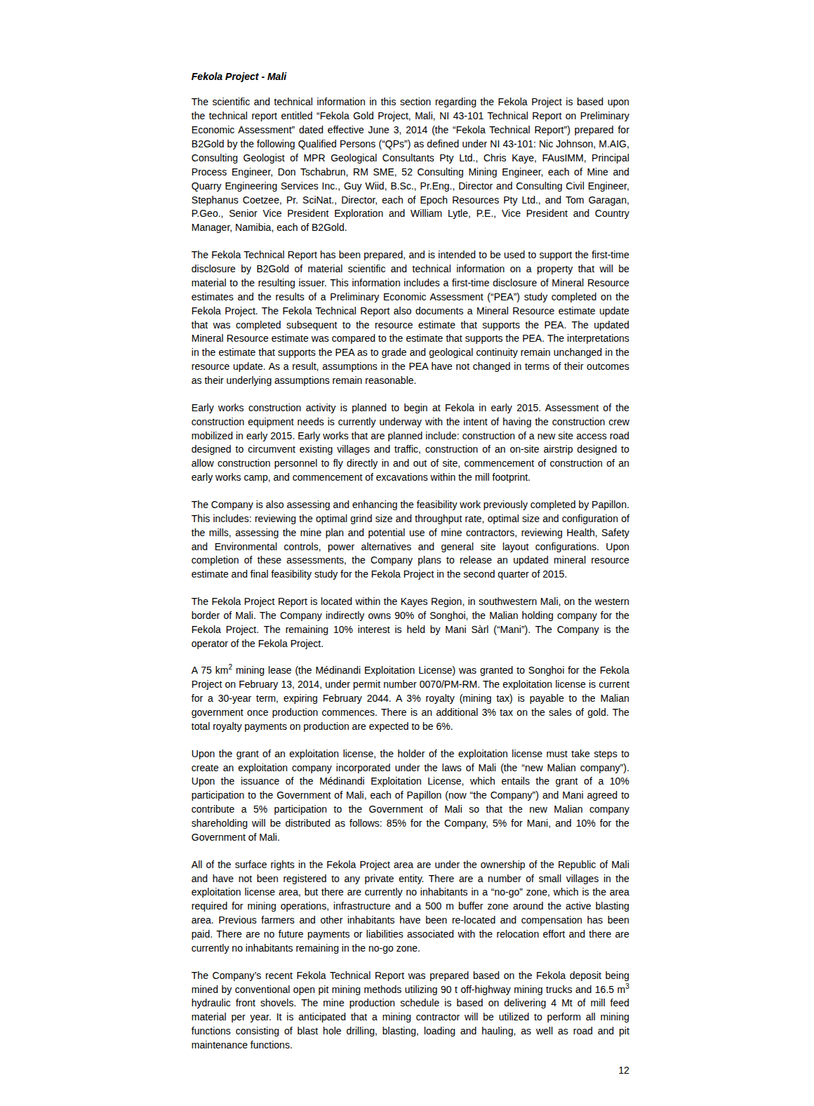Fekola Project - Mali
The scientific and technical information in this section regarding the Fekola Project is based upon the technical report entitled “Fekola Gold Project, Mali, NI 43-101 Technical Report on Preliminary Economic Assessment” dated effective June 3, 2014 (the “Fekola Technical Report”) prepared for B2Gold by the following Qualified Persons (“QPs”) as defined under NI 43-101: Nic Johnson, M.AIG, Consulting Geologist of MPR Geological Consultants Pty Ltd., Chris Kaye, FAusIMM, Principal Process Engineer, Don Tschabrun, RM SME, 52 Consulting Mining Engineer, each of Mine and Quarry Engineering Services Inc., Guy Wiid, B.Sc., Pr.Eng., Director and Consulting Civil Engineer, Stephanus Coetzee, Pr. SciNat., Director, each of Epoch Resources Pty Ltd., and Tom Garagan, P.Geo., Senior Vice President Exploration and William Lytle, P.E., Vice President and Country Manager, Namibia, each of B2Gold.
The Fekola Technical Report has been prepared, and is intended to be used to support the first-time disclosure by B2Gold of material scientific and technical information on a property that will be material to the resulting issuer. This information includes a first-time disclosure of Mineral Resource estimates and the results of a Preliminary Economic Assessment (“PEA”) study completed on the Fekola Project. The Fekola Technical Report also documents a Mineral Resource estimate update that was completed subsequent to the resource estimate that supports the PEA. The updated Mineral Resource estimate was compared to the estimate that supports the PEA. The interpretations in the estimate that supports the PEA as to grade and geological continuity remain unchanged in the resource update. As a result, assumptions in the PEA have not changed in terms of their outcomes as their underlying assumptions remain reasonable.
Early works construction activity is planned to begin at Fekola in early 2015. Assessment of the construction equipment needs is currently underway with the intent of having the construction crew mobilized in early 2015. Early works that are planned include: construction of a new site access road designed to circumvent existing villages and traffic, construction of an on-site airstrip designed to allow construction personnel to fly directly in and out of site, commencement of construction of an early works camp, and commencement of excavations within the mill footprint.
The Company is also assessing and enhancing the feasibility work previously completed by Papillon. This includes: reviewing the optimal grind size and throughput rate, optimal size and configuration of the mills, assessing the mine plan and potential use of mine contractors, reviewing Health, Safety and Environmental controls, power alternatives and general site layout configurations. Upon completion of these assessments, the Company plans to release an updated mineral resource estimate and final feasibility study for the Fekola Project in the second quarter of 2015.
The Fekola Project Report is located within the Kayes Region, in southwestern Mali, on the western border of Mali. The Company indirectly owns 90% of Songhoi, the Malian holding company for the Fekola Project. The remaining 10% interest is held by Mani Sàrl (“Mani”). The Company is the operator of the Fekola Project.
A 75 km2 mining lease (the Médinandi Exploitation License) was granted to Songhoi for the Fekola Project on February 13, 2014, under permit number 0070/PM-RM. The exploitation license is current for a 30-year term, expiring February 2044. A 3% royalty (mining tax) is payable to the Malian government once production commences. There is an additional 3% tax on the sales of gold. The total royalty payments on production are expected to be 6%.
Upon the grant of an exploitation license, the holder of the exploitation license must take steps to create an exploitation company incorporated under the laws of Mali (the “new Malian company”). Upon the issuance of the Médinandi Exploitation License, which entails the grant of a 10% participation to the Government of Mali, each of Papillon (now “the Company”) and Mani agreed to contribute a 5% participation to the Government of Mali so that the new Malian company shareholding will be distributed as follows: 85% for the Company, 5% for Mani, and 10% for the Government of Mali.
All of the surface rights in the Fekola Project area are under the ownership of the Republic of Mali and have not been registered to any private entity. There are a number of small villages in the exploitation license area, but there are currently no inhabitants in a “no-go” zone, which is the area required for mining operations, infrastructure and a 500 m buffer zone around the active blasting area. Previous farmers and other inhabitants have been re-located and compensation has been paid. There are no future payments or liabilities associated with the relocation effort and there are currently no inhabitants remaining in the no-go zone.
The Company’s recent Fekola Technical Report was prepared based on the Fekola deposit being mined by conventional open pit mining methods utilizing 90 t off-highway mining trucks and 16.5 m3 hydraulic front shovels. The mine production schedule is based on delivering 4 Mt of mill feed material per year. It is anticipated that a mining contractor will be utilized to perform all mining functions consisting of blast hole drilling, blasting, loading and hauling, as well as road and pit maintenance functions.
12